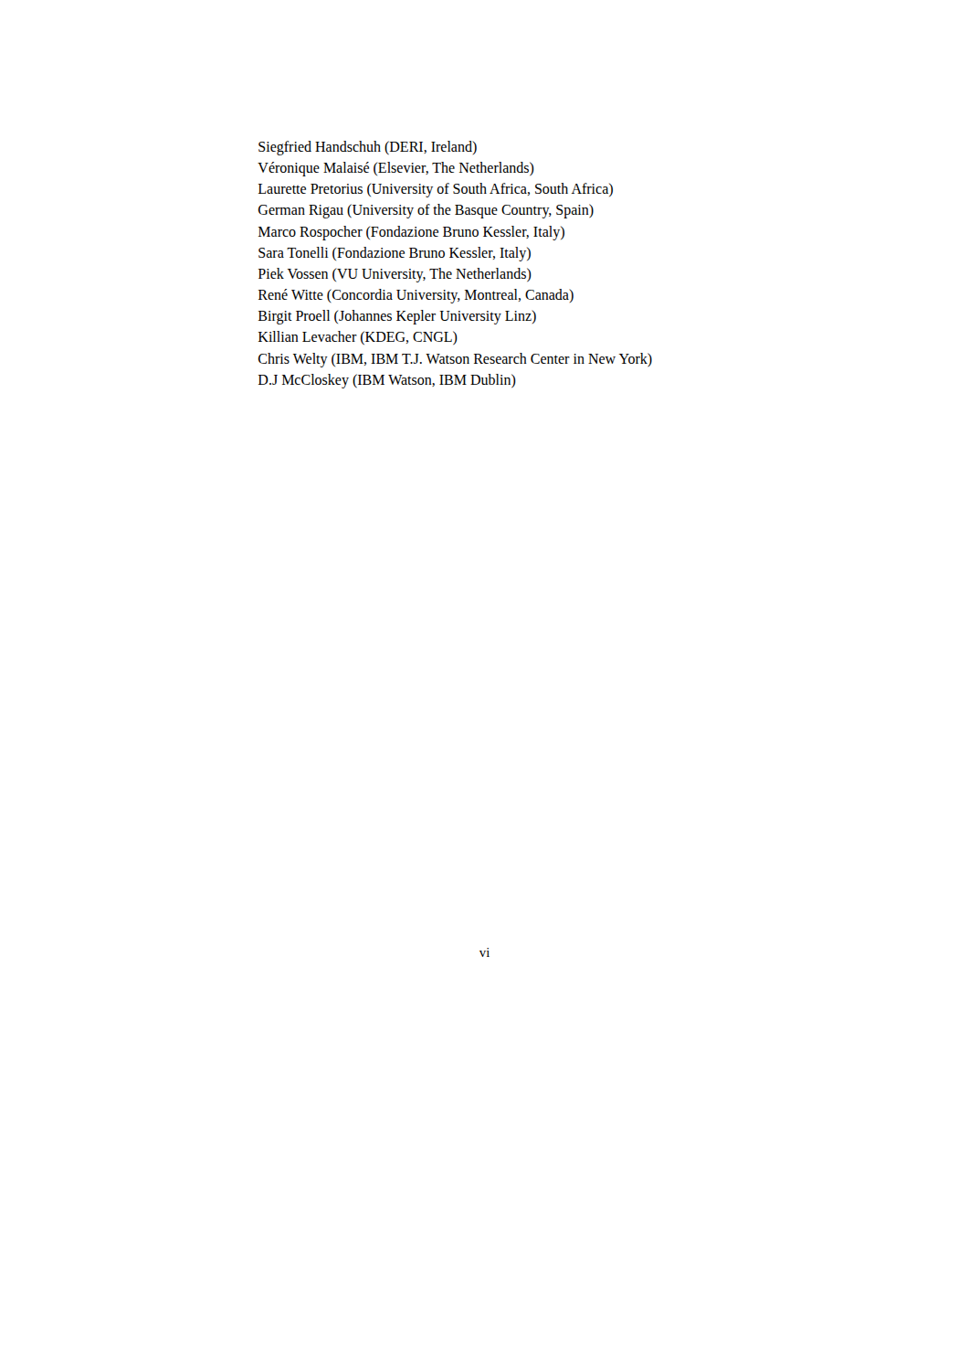Siegfried Handschuh (DERI, Ireland)
Véronique Malaisé (Elsevier, The Netherlands)
Laurette Pretorius (University of South Africa, South Africa)
German Rigau (University of the Basque Country, Spain)
Marco Rospocher (Fondazione Bruno Kessler, Italy)
Sara Tonelli (Fondazione Bruno Kessler, Italy)
Piek Vossen (VU University, The Netherlands)
René Witte (Concordia University, Montreal, Canada)
Birgit Proell (Johannes Kepler University Linz)
Killian Levacher (KDEG, CNGL)
Chris Welty (IBM, IBM T.J. Watson Research Center in New York)
D.J McCloskey (IBM Watson, IBM Dublin)
vi